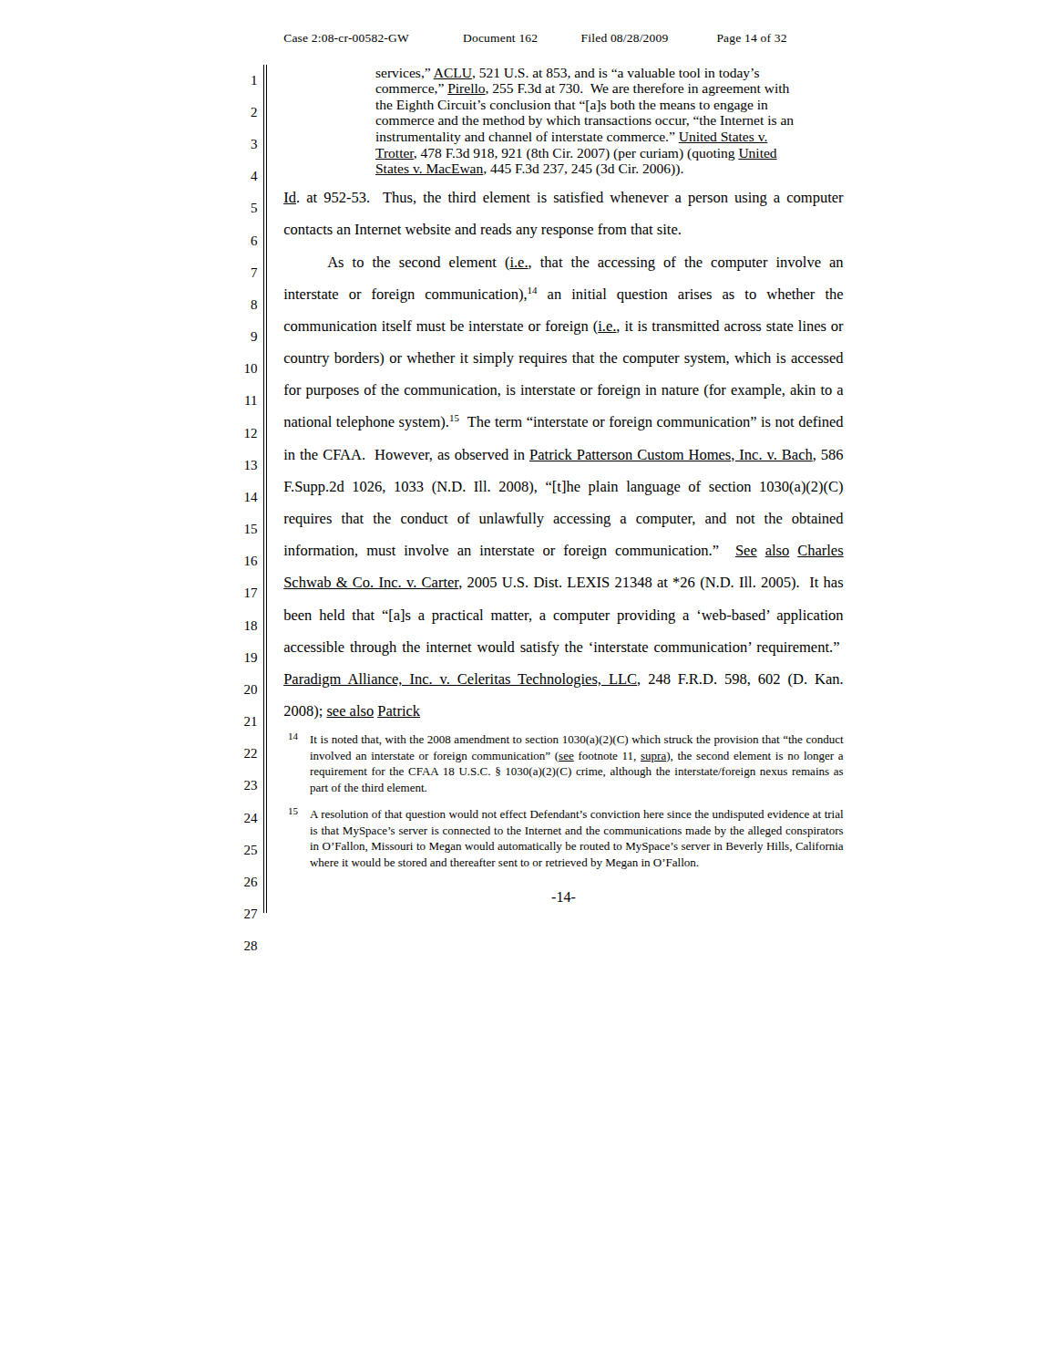Case 2:08-cr-00582-GW Document 162 Filed 08/28/2009 Page 14 of 32
1
2
3
4
5
6
7
8
9
10
11
12
13
14
15
16
17
18
19
20
21
22
23
24
25
26
27
28
services,” ACLU, 521 U.S. at 853, and is “a valuable tool in today’s commerce,” Pirello, 255 F.3d at 730. We are therefore in agreement with the Eighth Circuit’s conclusion that “[a]s both the means to engage in commerce and the method by which transactions occur, “the Internet is an instrumentality and channel of interstate commerce.” United States v. Trotter, 478 F.3d 918, 921 (8th Cir. 2007) (per curiam) (quoting United States v. MacEwan, 445 F.3d 237, 245 (3d Cir. 2006)).
Id. at 952-53. Thus, the third element is satisfied whenever a person using a computer contacts an Internet website and reads any response from that site.
As to the second element (i.e., that the accessing of the computer involve an interstate or foreign communication),14 an initial question arises as to whether the communication itself must be interstate or foreign (i.e., it is transmitted across state lines or country borders) or whether it simply requires that the computer system, which is accessed for purposes of the communication, is interstate or foreign in nature (for example, akin to a national telephone system).15 The term “interstate or foreign communication” is not defined in the CFAA. However, as observed in Patrick Patterson Custom Homes, Inc. v. Bach, 586 F.Supp.2d 1026, 1033 (N.D. Ill. 2008), “[t]he plain language of section 1030(a)(2)(C) requires that the conduct of unlawfully accessing a computer, and not the obtained information, must involve an interstate or foreign communication.” See also Charles Schwab & Co. Inc. v. Carter, 2005 U.S. Dist. LEXIS 21348 at *26 (N.D. Ill. 2005). It has been held that “[a]s a practical matter, a computer providing a ‘web-based’ application accessible through the internet would satisfy the ‘interstate communication’ requirement.” Paradigm Alliance, Inc. v. Celeritas Technologies, LLC, 248 F.R.D. 598, 602 (D. Kan. 2008); see also Patrick
14 It is noted that, with the 2008 amendment to section 1030(a)(2)(C) which struck the provision that “the conduct involved an interstate or foreign communication” (see footnote 11, supra), the second element is no longer a requirement for the CFAA 18 U.S.C. § 1030(a)(2)(C) crime, although the interstate/foreign nexus remains as part of the third element.
15 A resolution of that question would not effect Defendant’s conviction here since the undisputed evidence at trial is that MySpace’s server is connected to the Internet and the communications made by the alleged conspirators in O’Fallon, Missouri to Megan would automatically be routed to MySpace’s server in Beverly Hills, California where it would be stored and thereafter sent to or retrieved by Megan in O’Fallon.
-14-